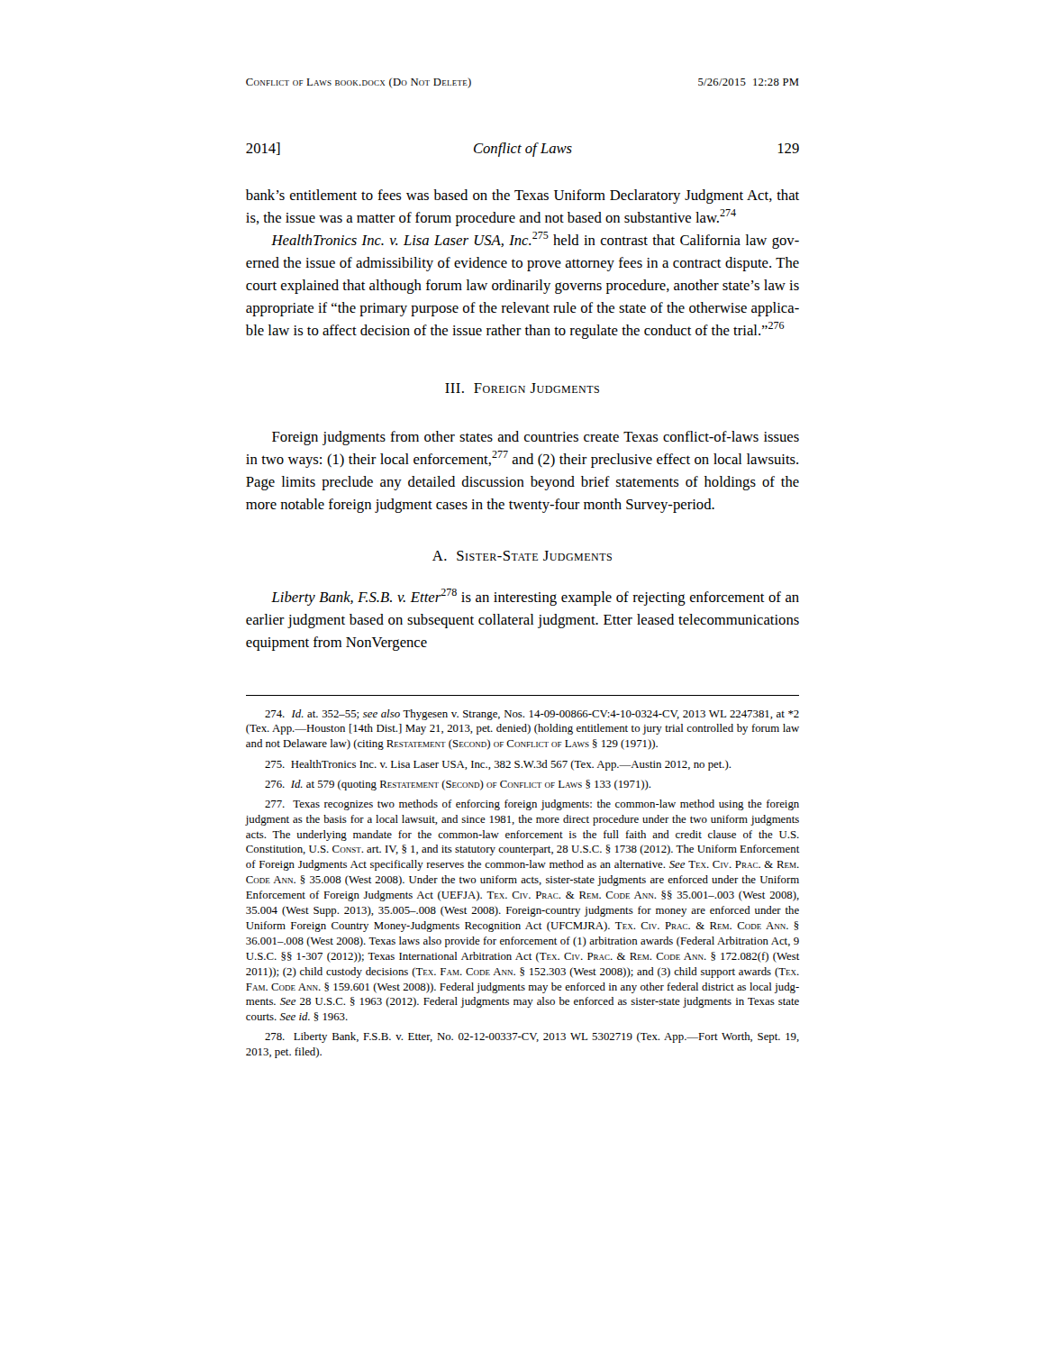Conflict of Laws book.docx (Do Not Delete) 5/26/2015 12:28 PM
2014] Conflict of Laws 129
bank’s entitlement to fees was based on the Texas Uniform Declaratory Judgment Act, that is, the issue was a matter of forum procedure and not based on substantive law.274
HealthTronics Inc. v. Lisa Laser USA, Inc.275 held in contrast that California law governed the issue of admissibility of evidence to prove attorney fees in a contract dispute. The court explained that although forum law ordinarily governs procedure, another state’s law is appropriate if “the primary purpose of the relevant rule of the state of the otherwise applicable law is to affect decision of the issue rather than to regulate the conduct of the trial.”276
III. Foreign Judgments
Foreign judgments from other states and countries create Texas conflict-of-laws issues in two ways: (1) their local enforcement,277 and (2) their preclusive effect on local lawsuits. Page limits preclude any detailed discussion beyond brief statements of holdings of the more notable foreign judgment cases in the twenty-four month Survey-period.
A. Sister-State Judgments
Liberty Bank, F.S.B. v. Etter278 is an interesting example of rejecting enforcement of an earlier judgment based on subsequent collateral judgment. Etter leased telecommunications equipment from NonVergence
274. Id. at. 352–55; see also Thygesen v. Strange, Nos. 14-09-00866-CV:4-10-0324-CV, 2013 WL 2247381, at *2 (Tex. App.—Houston [14th Dist.] May 21, 2013, pet. denied) (holding entitlement to jury trial controlled by forum law and not Delaware law) (citing Restatement (Second) of Conflict of Laws § 129 (1971)).
275. HealthTronics Inc. v. Lisa Laser USA, Inc., 382 S.W.3d 567 (Tex. App.—Austin 2012, no pet.).
276. Id. at 579 (quoting Restatement (Second) of Conflict of Laws § 133 (1971)).
277. Texas recognizes two methods of enforcing foreign judgments: the common-law method using the foreign judgment as the basis for a local lawsuit, and since 1981, the more direct procedure under the two uniform judgments acts. The underlying mandate for the common-law enforcement is the full faith and credit clause of the U.S. Constitution, U.S. Const. art. IV, § 1, and its statutory counterpart, 28 U.S.C. § 1738 (2012). The Uniform Enforcement of Foreign Judgments Act specifically reserves the common-law method as an alternative. See Tex. Civ. Prac. & Rem. Code Ann. § 35.008 (West 2008). Under the two uniform acts, sister-state judgments are enforced under the Uniform Enforcement of Foreign Judgments Act (UEFJA). Tex. Civ. Prac. & Rem. Code Ann. §§ 35.001–.003 (West 2008), 35.004 (West Supp. 2013), 35.005–.008 (West 2008). Foreign-country judgments for money are enforced under the Uniform Foreign Country Money-Judgments Recognition Act (UFCMJRA). Tex. Civ. Prac. & Rem. Code Ann. § 36.001–.008 (West 2008). Texas laws also provide for enforcement of (1) arbitration awards (Federal Arbitration Act, 9 U.S.C. §§ 1-307 (2012)); Texas International Arbitration Act (Tex. Civ. Prac. & Rem. Code Ann. § 172.082(f) (West 2011)); (2) child custody decisions (Tex. Fam. Code Ann. § 152.303 (West 2008)); and (3) child support awards (Tex. Fam. Code Ann. § 159.601 (West 2008)). Federal judgments may be enforced in any other federal district as local judgments. See 28 U.S.C. § 1963 (2012). Federal judgments may also be enforced as sister-state judgments in Texas state courts. See id. § 1963.
278. Liberty Bank, F.S.B. v. Etter, No. 02-12-00337-CV, 2013 WL 5302719 (Tex. App.—Fort Worth, Sept. 19, 2013, pet. filed).